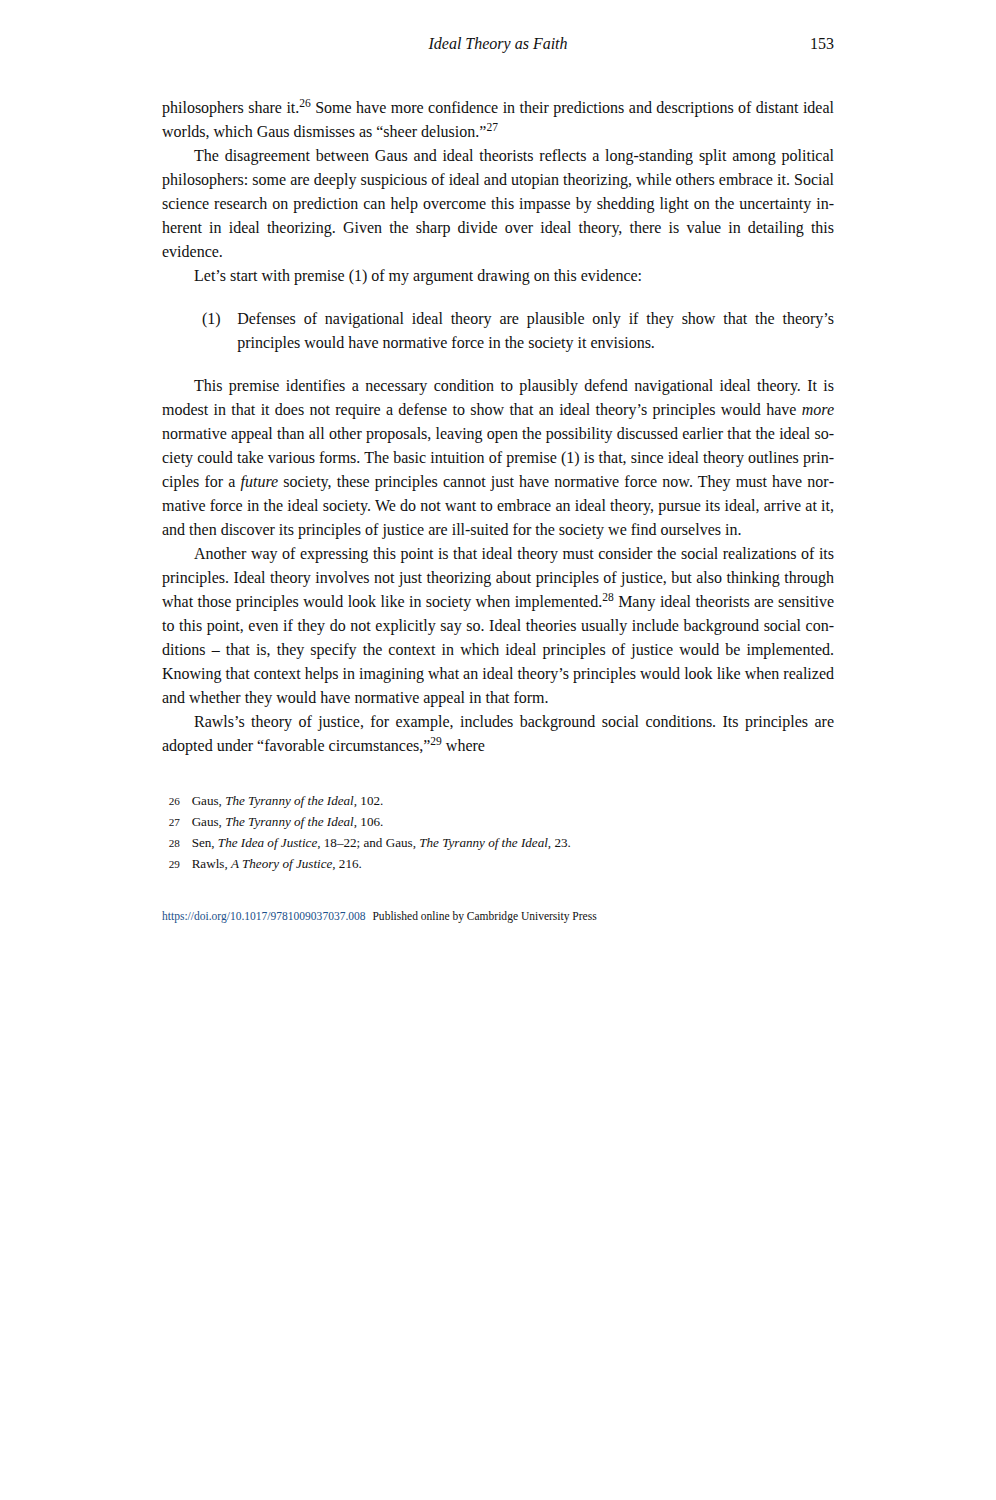Ideal Theory as Faith 153
philosophers share it.26 Some have more confidence in their predictions and descriptions of distant ideal worlds, which Gaus dismisses as “sheer delusion.”27
The disagreement between Gaus and ideal theorists reflects a long-standing split among political philosophers: some are deeply suspicious of ideal and utopian theorizing, while others embrace it. Social science research on prediction can help overcome this impasse by shedding light on the uncertainty inherent in ideal theorizing. Given the sharp divide over ideal theory, there is value in detailing this evidence.
Let’s start with premise (1) of my argument drawing on this evidence:
(1) Defenses of navigational ideal theory are plausible only if they show that the theory’s principles would have normative force in the society it envisions.
This premise identifies a necessary condition to plausibly defend navigational ideal theory. It is modest in that it does not require a defense to show that an ideal theory’s principles would have more normative appeal than all other proposals, leaving open the possibility discussed earlier that the ideal society could take various forms. The basic intuition of premise (1) is that, since ideal theory outlines principles for a future society, these principles cannot just have normative force now. They must have normative force in the ideal society. We do not want to embrace an ideal theory, pursue its ideal, arrive at it, and then discover its principles of justice are ill-suited for the society we find ourselves in.
Another way of expressing this point is that ideal theory must consider the social realizations of its principles. Ideal theory involves not just theorizing about principles of justice, but also thinking through what those principles would look like in society when implemented.28 Many ideal theorists are sensitive to this point, even if they do not explicitly say so. Ideal theories usually include background social conditions – that is, they specify the context in which ideal principles of justice would be implemented. Knowing that context helps in imagining what an ideal theory’s principles would look like when realized and whether they would have normative appeal in that form.
Rawls’s theory of justice, for example, includes background social conditions. Its principles are adopted under “favorable circumstances,”29 where
26 Gaus, The Tyranny of the Ideal, 102.
27 Gaus, The Tyranny of the Ideal, 106.
28 Sen, The Idea of Justice, 18–22; and Gaus, The Tyranny of the Ideal, 23.
29 Rawls, A Theory of Justice, 216.
https://doi.org/10.1017/9781009037037.008 Published online by Cambridge University Press